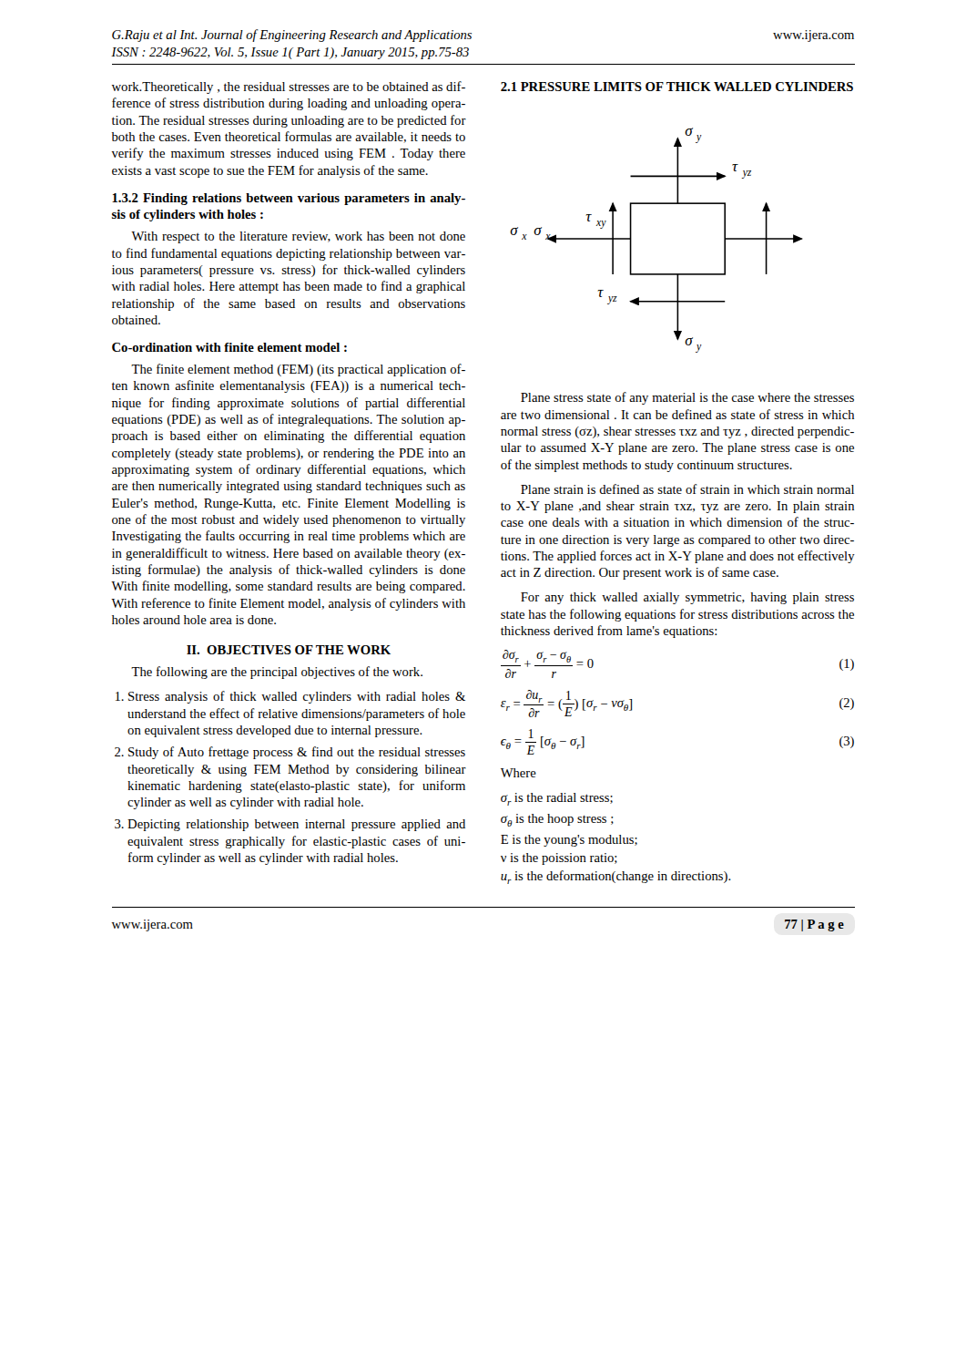G.Raju et al Int. Journal of Engineering Research and Applications www.ijera.com
ISSN : 2248-9622, Vol. 5, Issue 1( Part 1), January 2015, pp.75-83
work.Theoretically , the residual stresses are to be obtained as difference of stress distribution during loading and unloading operation. The residual stresses during unloading are to be predicted for both the cases. Even theoretical formulas are available, it needs to verify the maximum stresses induced using FEM . Today there exists a vast scope to sue the FEM for analysis of the same.
1.3.2 Finding relations between various parameters in analysis of cylinders with holes :
With respect to the literature review, work has been not done to find fundamental equations depicting relationship between various parameters( pressure vs. stress) for thick-walled cylinders with radial holes. Here attempt has been made to find a graphical relationship of the same based on results and observations obtained.
Co-ordination with finite element model :
The finite element method (FEM) (its practical application often known asfinite elementanalysis (FEA)) is a numerical technique for finding approximate solutions of partial differential equations (PDE) as well as of integralequations. The solution approach is based either on eliminating the differential equation completely (steady state problems), or rendering the PDE into an approximating system of ordinary differential equations, which are then numerically integrated using standard techniques such as Euler's method, Runge-Kutta, etc. Finite Element Modelling is one of the most robust and widely used phenomenon to virtually Investigating the faults occurring in real time problems which are in generaldifficult to witness. Here based on available theory (existing formulae) the analysis of thick-walled cylinders is done With finite modelling, some standard results are being compared. With reference to finite Element model, analysis of cylinders with holes around hole area is done.
II. OBJECTIVES OF THE WORK
The following are the principal objectives of the work.
Stress analysis of thick walled cylinders with radial holes & understand the effect of relative dimensions/parameters of hole on equivalent stress developed due to internal pressure.
Study of Auto frettage process & find out the residual stresses theoretically & using FEM Method by considering bilinear kinematic hardening state(elasto-plastic state), for uniform cylinder as well as cylinder with radial hole.
Depicting relationship between internal pressure applied and equivalent stress graphically for elastic-plastic cases of uniform cylinder as well as cylinder with radial holes.
2.1 PRESSURE LIMITS OF THICK WALLED CYLINDERS
σ y τ yz τ xy σ x σ x τ yz σ y
Plane stress state of any material is the case where the stresses are two dimensional . It can be defined as state of stress in which normal stress (σz), shear stresses τxz and τyz , directed perpendicular to assumed X-Y plane are zero. The plane stress case is one of the simplest methods to study continuum structures.
Plane strain is defined as state of strain in which strain normal to X-Y plane ,and shear strain τxz, τyz are zero. In plain strain case one deals with a situation in which dimension of the structure in one direction is very large as compared to other two directions. The applied forces act in X-Y plane and does not effectively act in Z direction. Our present work is of same case.
For any thick walled axially symmetric, having plain stress state has the following equations for stress distributions across the thickness derived from lame's equations:
∂σr∂r + σr − σθ r = 0 (1)
εr = ∂ur∂r = (1 E) [σr − νσθ] (2)
ϵθ = 1 E [σθ − σr] (3)
Where
σr is the radial stress;
σθ is the hoop stress ;
E is the young's modulus;
ν is the poission ratio;
ur is the deformation(change in directions).
www.ijera.com 77 | P a g e